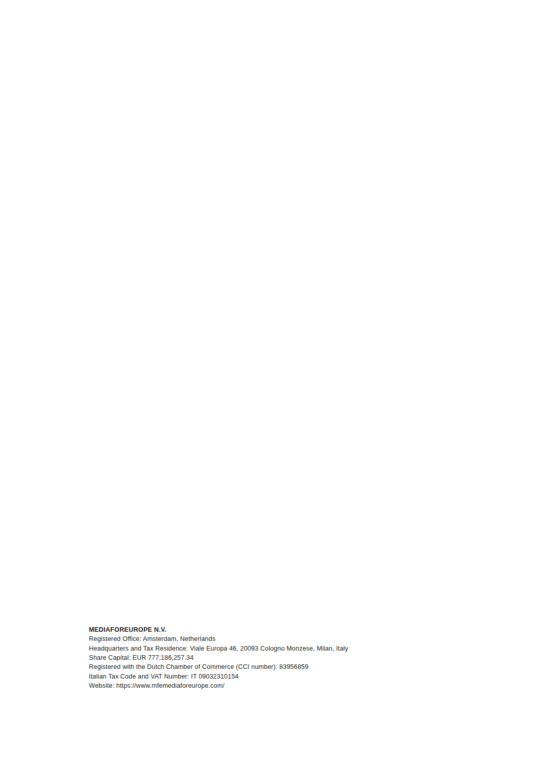MEDIAFOREUROPE N.V.
Registered Office: Amsterdam, Netherlands
Headquarters and Tax Residence: Viale Europa 46, 20093 Cologno Monzese, Milan, Italy
Share Capital: EUR 777,186,257.34
Registered with the Dutch Chamber of Commerce (CCI number): 83956859
Italian Tax Code and VAT Number: IT 09032310154
Website: https://www.mfemediaforeurope.com/